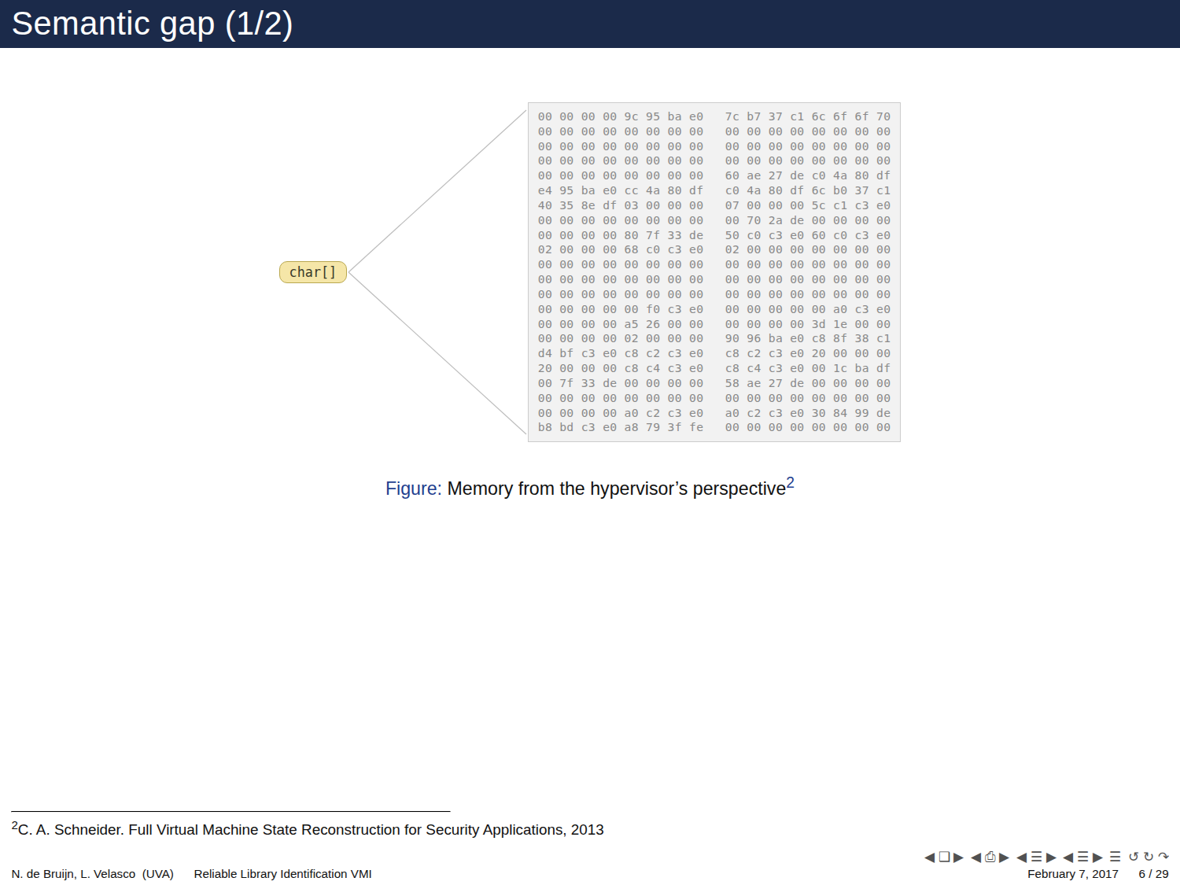Semantic gap (1/2)
char[]
00 00 00 00 9c 95 ba e0   7c b7 37 c1 6c 6f 6f 70
00 00 00 00 00 00 00 00   00 00 00 00 00 00 00 00
00 00 00 00 00 00 00 00   00 00 00 00 00 00 00 00
00 00 00 00 00 00 00 00   00 00 00 00 00 00 00 00
00 00 00 00 00 00 00 00   60 ae 27 de c0 4a 80 df
e4 95 ba e0 cc 4a 80 df   c0 4a 80 df 6c b0 37 c1
40 35 8e df 03 00 00 00   07 00 00 00 5c c1 c3 e0
00 00 00 00 00 00 00 00   00 70 2a de 00 00 00 00
00 00 00 00 80 7f 33 de   50 c0 c3 e0 60 c0 c3 e0
02 00 00 00 68 c0 c3 e0   02 00 00 00 00 00 00 00
00 00 00 00 00 00 00 00   00 00 00 00 00 00 00 00
00 00 00 00 00 00 00 00   00 00 00 00 00 00 00 00
00 00 00 00 00 00 00 00   00 00 00 00 00 00 00 00
00 00 00 00 00 f0 c3 e0   00 00 00 00 00 a0 c3 e0
00 00 00 00 a5 26 00 00   00 00 00 00 3d 1e 00 00
00 00 00 00 02 00 00 00   90 96 ba e0 c8 8f 38 c1
d4 bf c3 e0 c8 c2 c3 e0   c8 c2 c3 e0 20 00 00 00
20 00 00 00 c8 c4 c3 e0   c8 c4 c3 e0 00 1c ba df
00 7f 33 de 00 00 00 00   58 ae 27 de 00 00 00 00
00 00 00 00 00 00 00 00   00 00 00 00 00 00 00 00
00 00 00 00 a0 c2 c3 e0   a0 c2 c3 e0 30 84 99 de
b8 bd c3 e0 a8 79 3f fe   00 00 00 00 00 00 00 00
Figure: Memory from the hypervisor’s perspective2
2C. A. Schneider. Full Virtual Machine State Reconstruction for Security Applications, 2013
◀ ❑ ▶ ◀ ⎙ ▶ ◀ ☰ ▶ ◀ ☰ ▶ ☰ ↺ ↻ ↷
N. de Bruijn, L. Velasco (UVA) Reliable Library Identification VMI
February 7, 2017 6 / 29